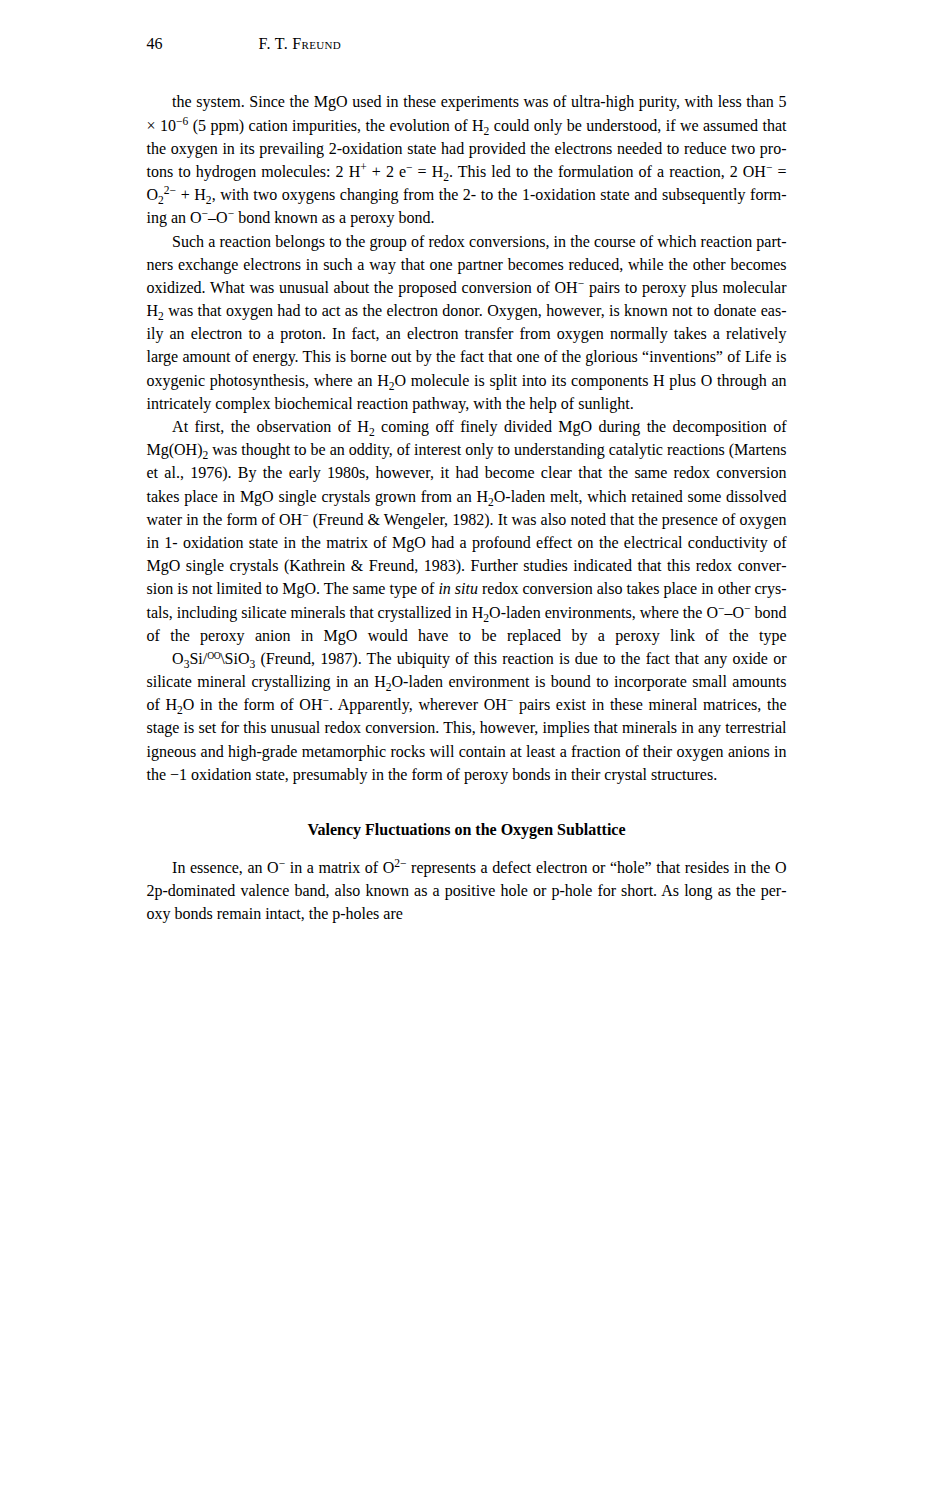46 F. T. Freund
the system. Since the MgO used in these experiments was of ultra-high purity, with less than 5 × 10−6 (5 ppm) cation impurities, the evolution of H2 could only be understood, if we assumed that the oxygen in its prevailing 2-oxidation state had provided the electrons needed to reduce two protons to hydrogen molecules: 2 H+ + 2 e− = H2. This led to the formulation of a reaction, 2 OH− = O22− + H2, with two oxygens changing from the 2- to the 1-oxidation state and subsequently forming an O−–O− bond known as a peroxy bond.
Such a reaction belongs to the group of redox conversions, in the course of which reaction partners exchange electrons in such a way that one partner becomes reduced, while the other becomes oxidized. What was unusual about the proposed conversion of OH− pairs to peroxy plus molecular H2 was that oxygen had to act as the electron donor. Oxygen, however, is known not to donate easily an electron to a proton. In fact, an electron transfer from oxygen normally takes a relatively large amount of energy. This is borne out by the fact that one of the glorious “inventions” of Life is oxygenic photosynthesis, where an H2O molecule is split into its components H plus O through an intricately complex biochemical reaction pathway, with the help of sunlight.
At first, the observation of H2 coming off finely divided MgO during the decomposition of Mg(OH)2 was thought to be an oddity, of interest only to understanding catalytic reactions (Martens et al., 1976). By the early 1980s, however, it had become clear that the same redox conversion takes place in MgO single crystals grown from an H2O-laden melt, which retained some dissolved water in the form of OH− (Freund & Wengeler, 1982). It was also noted that the presence of oxygen in 1- oxidation state in the matrix of MgO had a profound effect on the electrical conductivity of MgO single crystals (Kathrein & Freund, 1983). Further studies indicated that this redox conversion is not limited to MgO. The same type of in situ redox conversion also takes place in other crystals, including silicate minerals that crystallized in H2O-laden environments, where the O−–O− bond of the peroxy anion in MgO would have to be replaced by a peroxy link of the type O3Si/OO\SiO3 (Freund, 1987). The ubiquity of this reaction is due to the fact that any oxide or silicate mineral crystallizing in an H2O-laden environment is bound to incorporate small amounts of H2O in the form of OH−. Apparently, wherever OH− pairs exist in these mineral matrices, the stage is set for this unusual redox conversion. This, however, implies that minerals in any terrestrial igneous and high-grade metamorphic rocks will contain at least a fraction of their oxygen anions in the −1 oxidation state, presumably in the form of peroxy bonds in their crystal structures.
Valency Fluctuations on the Oxygen Sublattice
In essence, an O− in a matrix of O2− represents a defect electron or “hole” that resides in the O 2p-dominated valence band, also known as a positive hole or p-hole for short. As long as the peroxy bonds remain intact, the p-holes are